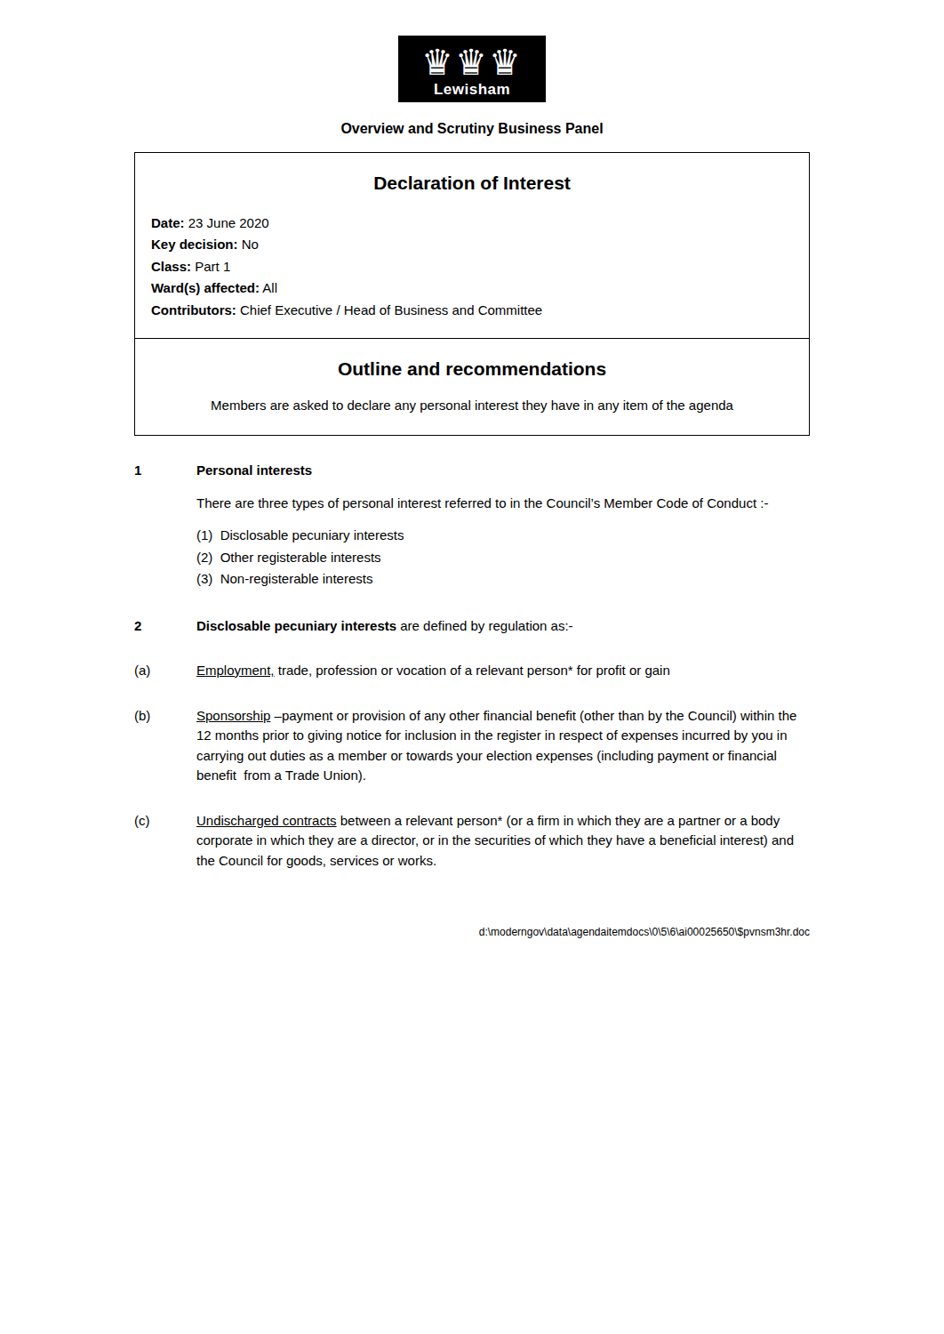♛♛♛ Lewisham
Overview and Scrutiny Business Panel
Declaration of Interest
Date: 23 June 2020
Key decision: No
Class: Part 1
Ward(s) affected: All
Contributors: Chief Executive / Head of Business and Committee
Outline and recommendations
Members are asked to declare any personal interest they have in any item of the agenda
1
Personal interests
There are three types of personal interest referred to in the Council’s Member Code of Conduct :-
(1) Disclosable pecuniary interests
(2) Other registerable interests
(3) Non-registerable interests
2
Disclosable pecuniary interests are defined by regulation as:-
(a)
Employment, trade, profession or vocation of a relevant person* for profit or gain
(b)
Sponsorship –payment or provision of any other financial benefit (other than by the Council) within the 12 months prior to giving notice for inclusion in the register in respect of expenses incurred by you in carrying out duties as a member or towards your election expenses (including payment or financial benefit from a Trade Union).
(c)
Undischarged contracts between a relevant person* (or a firm in which they are a partner or a body corporate in which they are a director, or in the securities of which they have a beneficial interest) and the Council for goods, services or works.
d:\moderngov\data\agendaitemdocs\0\5\6\ai00025650\$pvnsm3hr.doc